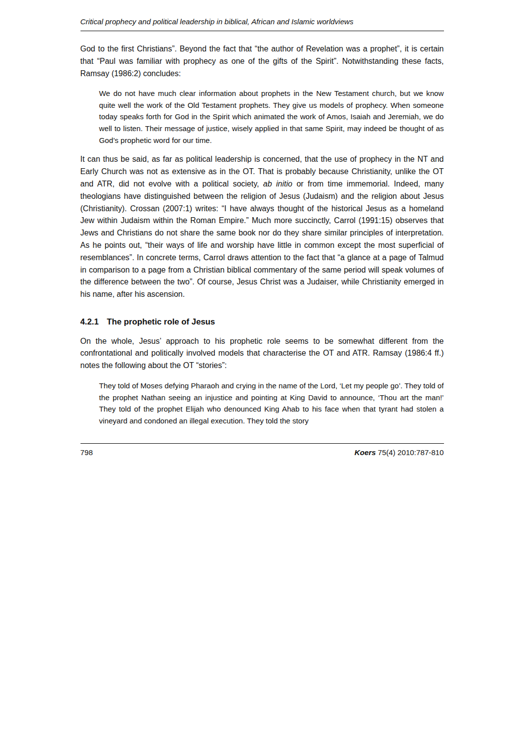Critical prophecy and political leadership in biblical, African and Islamic worldviews
God to the first Christians”. Beyond the fact that “the author of Revelation was a prophet”, it is certain that “Paul was familiar with prophecy as one of the gifts of the Spirit”. Notwithstanding these facts, Ramsay (1986:2) concludes:
We do not have much clear information about prophets in the New Testament church, but we know quite well the work of the Old Testament prophets. They give us models of prophecy. When someone today speaks forth for God in the Spirit which animated the work of Amos, Isaiah and Jeremiah, we do well to listen. Their message of justice, wisely applied in that same Spirit, may indeed be thought of as God’s prophetic word for our time.
It can thus be said, as far as political leadership is concerned, that the use of prophecy in the NT and Early Church was not as extensive as in the OT. That is probably because Christianity, unlike the OT and ATR, did not evolve with a political society, ab initio or from time immemorial. Indeed, many theologians have distinguished between the religion of Jesus (Judaism) and the religion about Jesus (Christianity). Crossan (2007:1) writes: “I have always thought of the historical Jesus as a homeland Jew within Judaism within the Roman Empire.” Much more succinctly, Carrol (1991:15) observes that Jews and Christians do not share the same book nor do they share similar principles of interpretation. As he points out, “their ways of life and worship have little in common except the most superficial of resemblances”. In concrete terms, Carrol draws attention to the fact that “a glance at a page of Talmud in comparison to a page from a Christian biblical commentary of the same period will speak volumes of the difference between the two”. Of course, Jesus Christ was a Judaiser, while Christianity emerged in his name, after his ascension.
4.2.1 The prophetic role of Jesus
On the whole, Jesus’ approach to his prophetic role seems to be somewhat different from the confrontational and politically involved models that characterise the OT and ATR. Ramsay (1986:4 ff.) notes the following about the OT “stories”:
They told of Moses defying Pharaoh and crying in the name of the Lord, ‘Let my people go’. They told of the prophet Nathan seeing an injustice and pointing at King David to announce, ‘Thou art the man!’ They told of the prophet Elijah who denounced King Ahab to his face when that tyrant had stolen a vineyard and condoned an illegal execution. They told the story
798 Koers 75(4) 2010:787-810